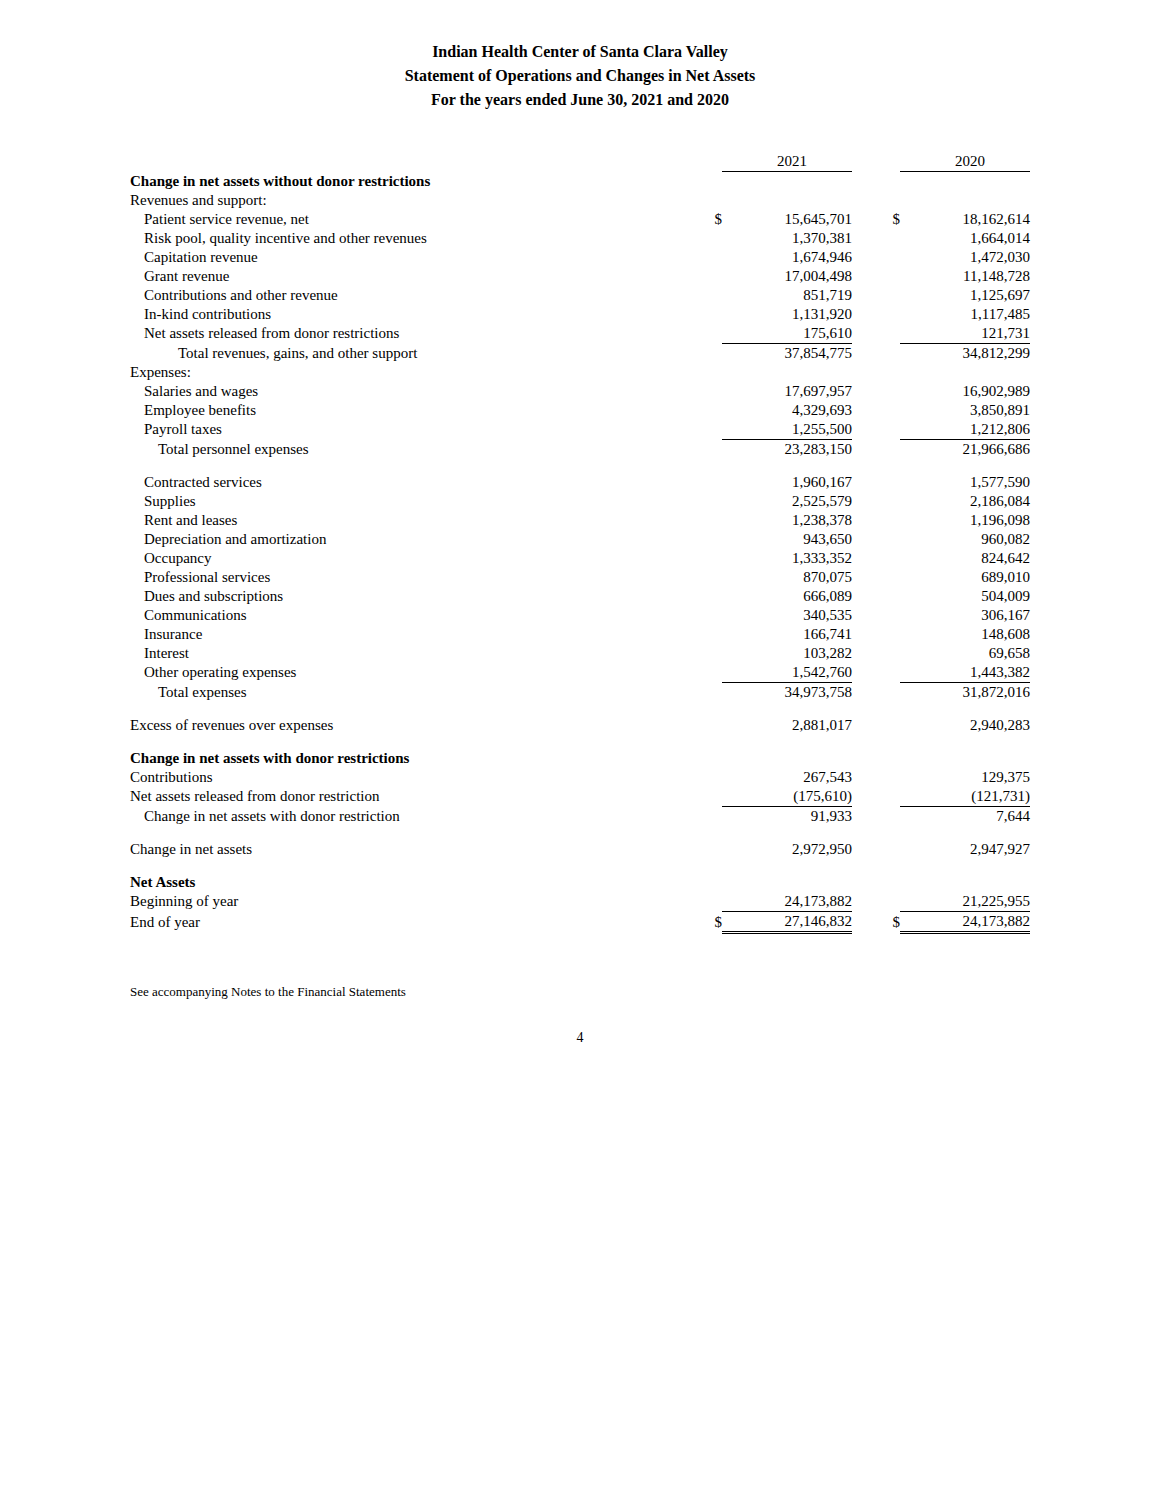Indian Health Center of Santa Clara Valley
Statement of Operations and Changes in Net Assets
For the years ended June 30, 2021 and 2020
| | | | 2021 | | | 2020 |
| Change in net assets without donor restrictions | | | | | | |
| Revenues and support: | | | | | | |
| Patient service revenue, net | | $ | 15,645,701 | | $ | 18,162,614 |
| Risk pool, quality incentive and other revenues | | | 1,370,381 | | | 1,664,014 |
| Capitation revenue | | | 1,674,946 | | | 1,472,030 |
| Grant revenue | | | 17,004,498 | | | 11,148,728 |
| Contributions and other revenue | | | 851,719 | | | 1,125,697 |
| In-kind contributions | | | 1,131,920 | | | 1,117,485 |
| Net assets released from donor restrictions | | | 175,610 | | | 121,731 |
| Total revenues, gains, and other support | | | 37,854,775 | | | 34,812,299 |
| Expenses: | | | | | | |
| Salaries and wages | | | 17,697,957 | | | 16,902,989 |
| Employee benefits | | | 4,329,693 | | | 3,850,891 |
| Payroll taxes | | | 1,255,500 | | | 1,212,806 |
| Total personnel expenses | | | 23,283,150 | | | 21,966,686 |
| Contracted services | | | 1,960,167 | | | 1,577,590 |
| Supplies | | | 2,525,579 | | | 2,186,084 |
| Rent and leases | | | 1,238,378 | | | 1,196,098 |
| Depreciation and amortization | | | 943,650 | | | 960,082 |
| Occupancy | | | 1,333,352 | | | 824,642 |
| Professional services | | | 870,075 | | | 689,010 |
| Dues and subscriptions | | | 666,089 | | | 504,009 |
| Communications | | | 340,535 | | | 306,167 |
| Insurance | | | 166,741 | | | 148,608 |
| Interest | | | 103,282 | | | 69,658 |
| Other operating expenses | | | 1,542,760 | | | 1,443,382 |
| Total expenses | | | 34,973,758 | | | 31,872,016 |
| Excess of revenues over expenses | | | 2,881,017 | | | 2,940,283 |
| Change in net assets with donor restrictions | | | | | | |
| Contributions | | | 267,543 | | | 129,375 |
| Net assets released from donor restriction | | | (175,610) | | | (121,731) |
| Change in net assets with donor restriction | | | 91,933 | | | 7,644 |
| Change in net assets | | | 2,972,950 | | | 2,947,927 |
| Net Assets | | | | | | |
| Beginning of year | | | 24,173,882 | | | 21,225,955 |
| End of year | | $ | 27,146,832 | | $ | 24,173,882 |
See accompanying Notes to the Financial Statements
4